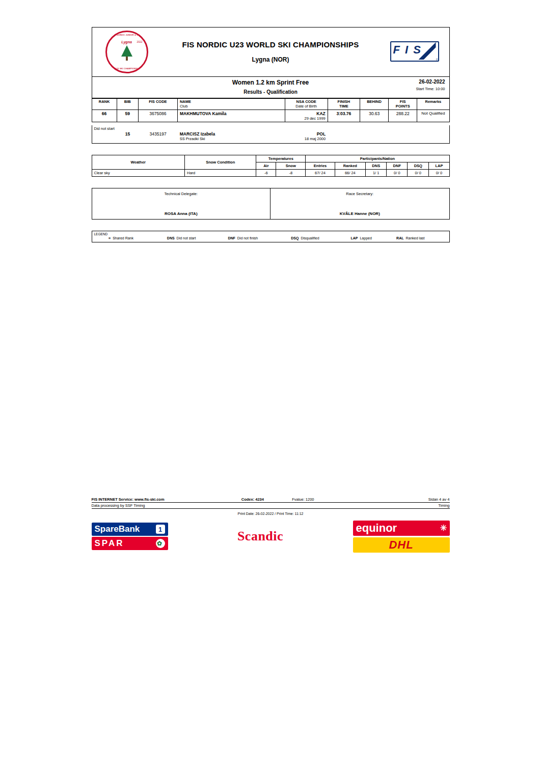FIS NORDIC JUNIOR & U23
Lygna
2022
WORLD SKI CHAMPIONSHIPS
FIS NORDIC U23 WORLD SKI CHAMPIONSHIPS
Lygna (NOR)
F I S
®
Women 1.2 km Sprint Free
Results - Qualification
26-02-2022
Start Time: 10:00
| RANK | BIB | FIS CODE | NAME Club | NSA CODE Date of Birth | FINISH TIME | BEHIND | FIS POINTS | Remarks |
| --- | --- | --- | --- | --- | --- | --- | --- | --- |
| 66 | 59 | 3675086 | MAKHMUTOVA Kamila | KAZ 29 dec 1999 | 3:03.76 | 30.63 | 288.22 | Not Qualified |
Did not start
| | 15 | 3435197 | MARCISZ Izabela SS Przadki Ski | POL 18 maj 2000 | | | | |
| Weather | Snow Condition | Temperatures | Participants/Nation |
| --- | --- | --- | --- |
| Air | Snow | Entries | Ranked | DNS | DNF | DSQ | LAP |
| Clear sky | Hard | -6 | -8 | 67/ 24 | 66/ 24 | 1/ 1 | 0/ 0 | 0/ 0 | 0/ 0 |
Technical Delegate:
ROSA Anna (ITA)
Race Secretary:
KVÅLE Hanne (NOR)
LEGEND
| = | Shared Rank | DNS | Did not start | DNF | Did not finish | DSQ | Disqualified | LAP | Lapped | RAL | Ranked last |
FIS INTERNET Service: www.fis-ski.com
Codex: 4234
Fvalue: 1200
Sidan 4 av 4
Data processing by SSF Timing
Timing
Print Date: 26-02-2022 / Print Time: 11:12
SpareBank 1
SPAR✿
Scandic
equinor✳
DHL